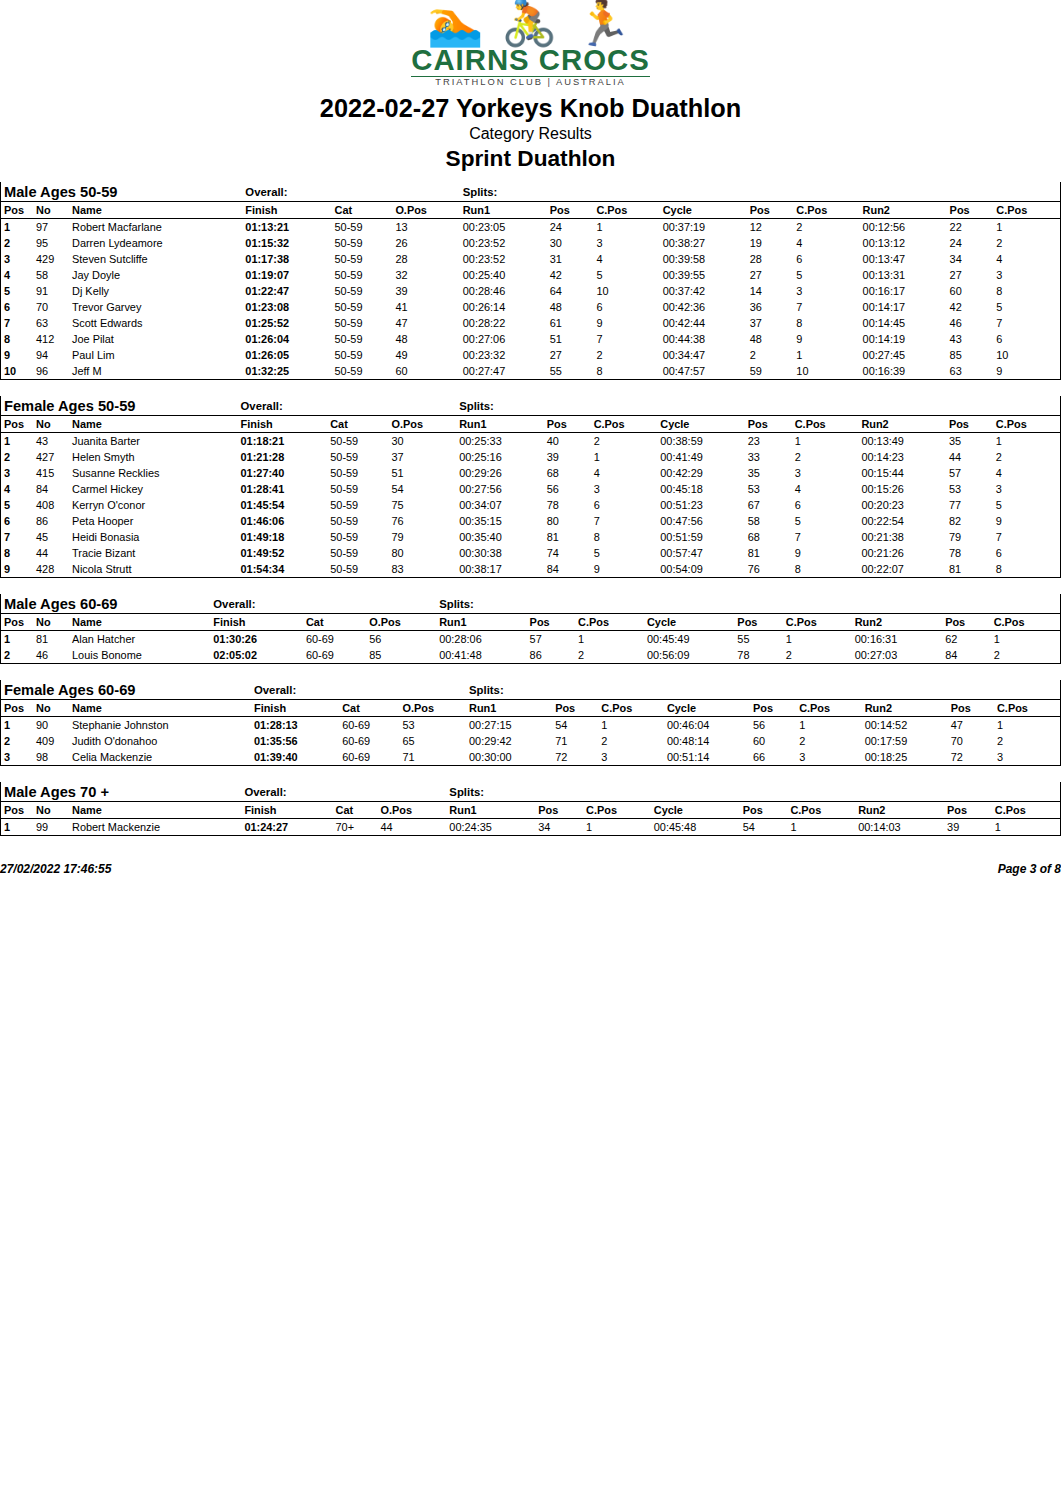🏊 🚴 🏃
CAIRNS CROCS
TRIATHLON CLUB | AUSTRALIA
2022-02-27 Yorkeys Knob Duathlon
Category Results
Sprint Duathlon
| Male Ages 50-59 | Overall: | Splits: | |
| Pos | No | Name | Finish | Cat | O.Pos | Run1 | Pos | C.Pos | Cycle | Pos | C.Pos | Run2 | Pos | C.Pos |
| 1 | 97 | Robert Macfarlane | 01:13:21 | 50-59 | 13 | 00:23:05 | 24 | 1 | 00:37:19 | 12 | 2 | 00:12:56 | 22 | 1 |
| 2 | 95 | Darren Lydeamore | 01:15:32 | 50-59 | 26 | 00:23:52 | 30 | 3 | 00:38:27 | 19 | 4 | 00:13:12 | 24 | 2 |
| 3 | 429 | Steven Sutcliffe | 01:17:38 | 50-59 | 28 | 00:23:52 | 31 | 4 | 00:39:58 | 28 | 6 | 00:13:47 | 34 | 4 |
| 4 | 58 | Jay Doyle | 01:19:07 | 50-59 | 32 | 00:25:40 | 42 | 5 | 00:39:55 | 27 | 5 | 00:13:31 | 27 | 3 |
| 5 | 91 | Dj Kelly | 01:22:47 | 50-59 | 39 | 00:28:46 | 64 | 10 | 00:37:42 | 14 | 3 | 00:16:17 | 60 | 8 |
| 6 | 70 | Trevor Garvey | 01:23:08 | 50-59 | 41 | 00:26:14 | 48 | 6 | 00:42:36 | 36 | 7 | 00:14:17 | 42 | 5 |
| 7 | 63 | Scott Edwards | 01:25:52 | 50-59 | 47 | 00:28:22 | 61 | 9 | 00:42:44 | 37 | 8 | 00:14:45 | 46 | 7 |
| 8 | 412 | Joe Pilat | 01:26:04 | 50-59 | 48 | 00:27:06 | 51 | 7 | 00:44:38 | 48 | 9 | 00:14:19 | 43 | 6 |
| 9 | 94 | Paul Lim | 01:26:05 | 50-59 | 49 | 00:23:32 | 27 | 2 | 00:34:47 | 2 | 1 | 00:27:45 | 85 | 10 |
| 10 | 96 | Jeff M | 01:32:25 | 50-59 | 60 | 00:27:47 | 55 | 8 | 00:47:57 | 59 | 10 | 00:16:39 | 63 | 9 |
| Female Ages 50-59 | Overall: | Splits: | |
| Pos | No | Name | Finish | Cat | O.Pos | Run1 | Pos | C.Pos | Cycle | Pos | C.Pos | Run2 | Pos | C.Pos |
| 1 | 43 | Juanita Barter | 01:18:21 | 50-59 | 30 | 00:25:33 | 40 | 2 | 00:38:59 | 23 | 1 | 00:13:49 | 35 | 1 |
| 2 | 427 | Helen Smyth | 01:21:28 | 50-59 | 37 | 00:25:16 | 39 | 1 | 00:41:49 | 33 | 2 | 00:14:23 | 44 | 2 |
| 3 | 415 | Susanne Recklies | 01:27:40 | 50-59 | 51 | 00:29:26 | 68 | 4 | 00:42:29 | 35 | 3 | 00:15:44 | 57 | 4 |
| 4 | 84 | Carmel Hickey | 01:28:41 | 50-59 | 54 | 00:27:56 | 56 | 3 | 00:45:18 | 53 | 4 | 00:15:26 | 53 | 3 |
| 5 | 408 | Kerryn O'conor | 01:45:54 | 50-59 | 75 | 00:34:07 | 78 | 6 | 00:51:23 | 67 | 6 | 00:20:23 | 77 | 5 |
| 6 | 86 | Peta Hooper | 01:46:06 | 50-59 | 76 | 00:35:15 | 80 | 7 | 00:47:56 | 58 | 5 | 00:22:54 | 82 | 9 |
| 7 | 45 | Heidi Bonasia | 01:49:18 | 50-59 | 79 | 00:35:40 | 81 | 8 | 00:51:59 | 68 | 7 | 00:21:38 | 79 | 7 |
| 8 | 44 | Tracie Bizant | 01:49:52 | 50-59 | 80 | 00:30:38 | 74 | 5 | 00:57:47 | 81 | 9 | 00:21:26 | 78 | 6 |
| 9 | 428 | Nicola Strutt | 01:54:34 | 50-59 | 83 | 00:38:17 | 84 | 9 | 00:54:09 | 76 | 8 | 00:22:07 | 81 | 8 |
| Male Ages 60-69 | Overall: | Splits: | |
| Pos | No | Name | Finish | Cat | O.Pos | Run1 | Pos | C.Pos | Cycle | Pos | C.Pos | Run2 | Pos | C.Pos |
| 1 | 81 | Alan Hatcher | 01:30:26 | 60-69 | 56 | 00:28:06 | 57 | 1 | 00:45:49 | 55 | 1 | 00:16:31 | 62 | 1 |
| 2 | 46 | Louis Bonome | 02:05:02 | 60-69 | 85 | 00:41:48 | 86 | 2 | 00:56:09 | 78 | 2 | 00:27:03 | 84 | 2 |
| Female Ages 60-69 | Overall: | Splits: | |
| Pos | No | Name | Finish | Cat | O.Pos | Run1 | Pos | C.Pos | Cycle | Pos | C.Pos | Run2 | Pos | C.Pos |
| 1 | 90 | Stephanie Johnston | 01:28:13 | 60-69 | 53 | 00:27:15 | 54 | 1 | 00:46:04 | 56 | 1 | 00:14:52 | 47 | 1 |
| 2 | 409 | Judith O'donahoo | 01:35:56 | 60-69 | 65 | 00:29:42 | 71 | 2 | 00:48:14 | 60 | 2 | 00:17:59 | 70 | 2 |
| 3 | 98 | Celia Mackenzie | 01:39:40 | 60-69 | 71 | 00:30:00 | 72 | 3 | 00:51:14 | 66 | 3 | 00:18:25 | 72 | 3 |
| Male Ages 70 + | Overall: | Splits: | |
| Pos | No | Name | Finish | Cat | O.Pos | Run1 | Pos | C.Pos | Cycle | Pos | C.Pos | Run2 | Pos | C.Pos |
| 1 | 99 | Robert Mackenzie | 01:24:27 | 70+ | 44 | 00:24:35 | 34 | 1 | 00:45:48 | 54 | 1 | 00:14:03 | 39 | 1 |
27/02/2022 17:46:55 Page 3 of 8